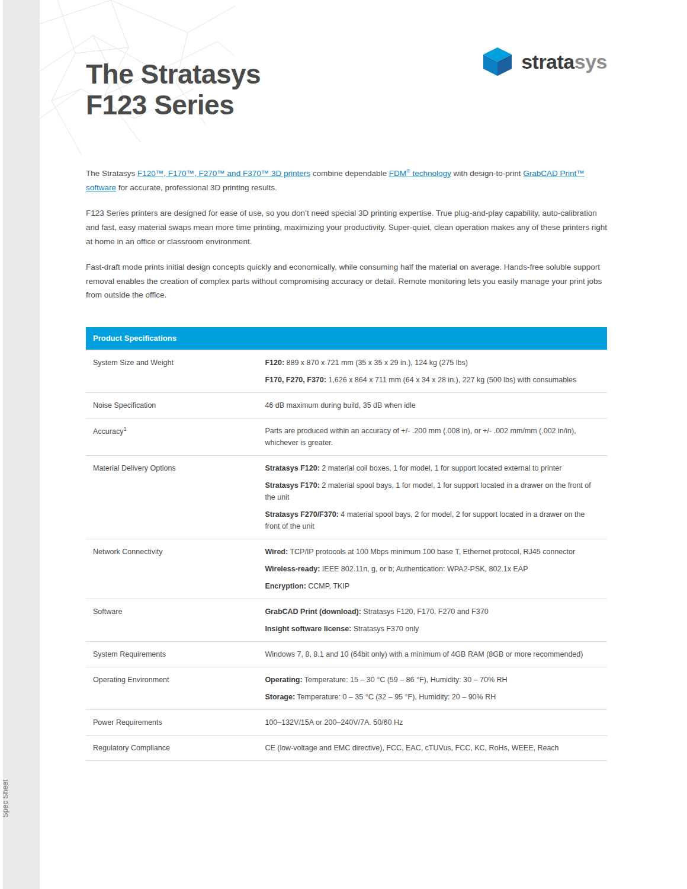Spec Sheet
stratasys
The Stratasys
F123 Series
The Stratasys F120™, F170™, F270™ and F370™ 3D printers combine dependable FDM® technology with design-to-print GrabCAD Print™ software for accurate, professional 3D printing results.
F123 Series printers are designed for ease of use, so you don’t need special 3D printing expertise. True plug-and-play capability, auto-calibration and fast, easy material swaps mean more time printing, maximizing your productivity. Super-quiet, clean operation makes any of these printers right at home in an office or classroom environment.
Fast-draft mode prints initial design concepts quickly and economically, while consuming half the material on average. Hands-free soluble support removal enables the creation of complex parts without compromising accuracy or detail. Remote monitoring lets you easily manage your print jobs from outside the office.
| Product Specifications |
| --- |
| System Size and Weight | F120: 889 x 870 x 721 mm (35 x 35 x 29 in.), 124 kg (275 lbs) F170, F270, F370: 1,626 x 864 x 711 mm (64 x 34 x 28 in.), 227 kg (500 lbs) with consumables |
| Noise Specification | 46 dB maximum during build, 35 dB when idle |
| Accuracy 1 | Parts are produced within an accuracy of +/- .200 mm (.008 in), or +/- .002 mm/mm (.002 in/in), whichever is greater. |
| Material Delivery Options | Stratasys F120: 2 material coil boxes, 1 for model, 1 for support located external to printer Stratasys F170: 2 material spool bays, 1 for model, 1 for support located in a drawer on the front of the unit Stratasys F270/F370: 4 material spool bays, 2 for model, 2 for support located in a drawer on the front of the unit |
| Network Connectivity | Wired: TCP/IP protocols at 100 Mbps minimum 100 base T, Ethernet protocol, RJ45 connector Wireless-ready: IEEE 802.11n, g, or b; Authentication: WPA2-PSK, 802.1x EAP Encryption: CCMP, TKIP |
| Software | GrabCAD Print (download): Stratasys F120, F170, F270 and F370 Insight software license: Stratasys F370 only |
| System Requirements | Windows 7, 8, 8.1 and 10 (64bit only) with a minimum of 4GB RAM (8GB or more recommended) |
| Operating Environment | Operating: Temperature: 15 – 30 °C (59 – 86 °F), Humidity: 30 – 70% RH Storage: Temperature: 0 – 35 °C (32 – 95 °F), Humidity: 20 – 90% RH |
| Power Requirements | 100–132V/15A or 200–240V/7A. 50/60 Hz |
| Regulatory Compliance | CE (low-voltage and EMC directive), FCC, EAC, cTUVus, FCC, KC, RoHs, WEEE, Reach |